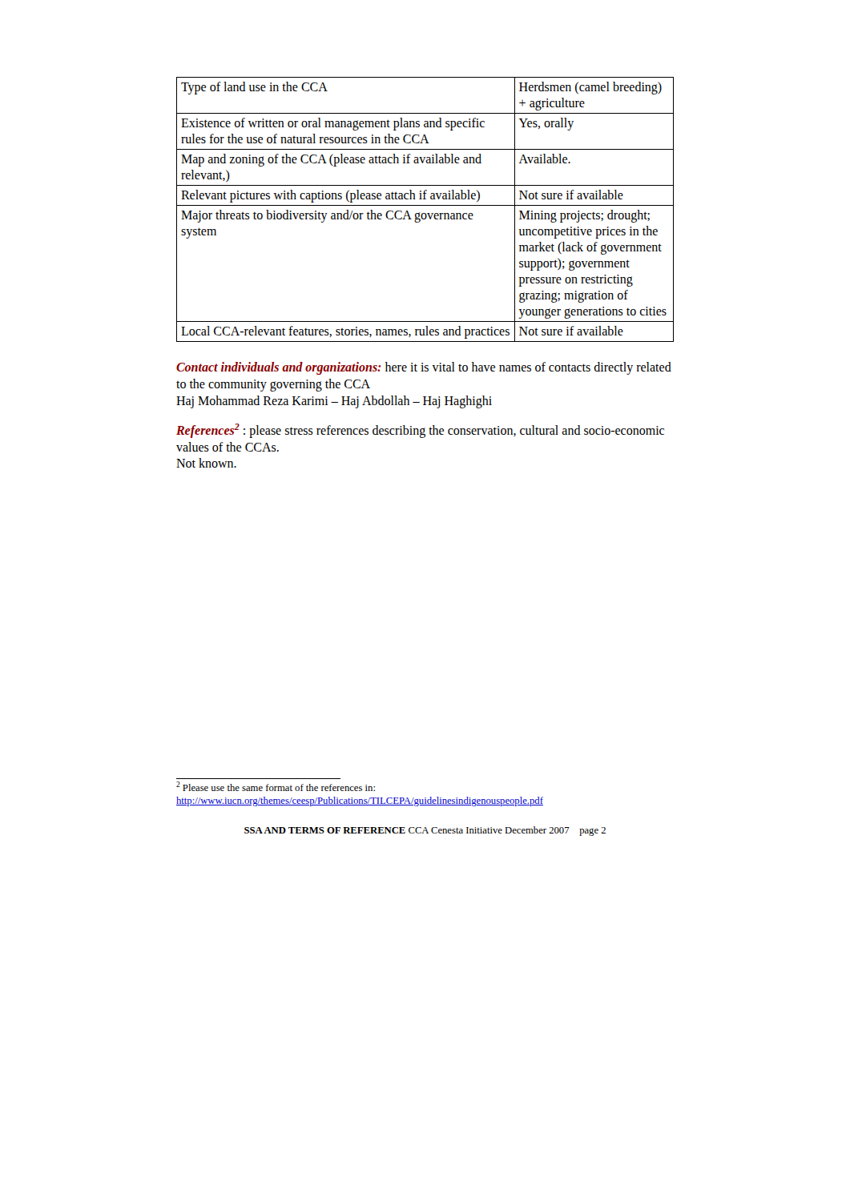| Type of land use in the CCA | Herdsmen (camel breeding) + agriculture |
| Existence of written or oral management plans and specific rules for the use of natural resources in the CCA | Yes, orally |
| Map and zoning of the CCA (please attach if available and relevant,) | Available. |
| Relevant pictures with captions (please attach if available) | Not sure if available |
| Major threats to biodiversity and/or the CCA governance system | Mining projects; drought; uncompetitive prices in the market (lack of government support); government pressure on restricting grazing; migration of younger generations to cities |
| Local CCA-relevant features, stories, names, rules and practices | Not sure if available |
Contact individuals and organizations: here it is vital to have names of contacts directly related to the community governing the CCA
Haj Mohammad Reza Karimi – Haj Abdollah – Haj Haghighi
References2 : please stress references describing the conservation, cultural and socio-economic values of the CCAs.
Not known.
2 Please use the same format of the references in:
http://www.iucn.org/themes/ceesp/Publications/TILCEPA/guidelinesindigenouspeople.pdf
SSA AND TERMS OF REFERENCE CCA Cenesta Initiative December 2007 page 2